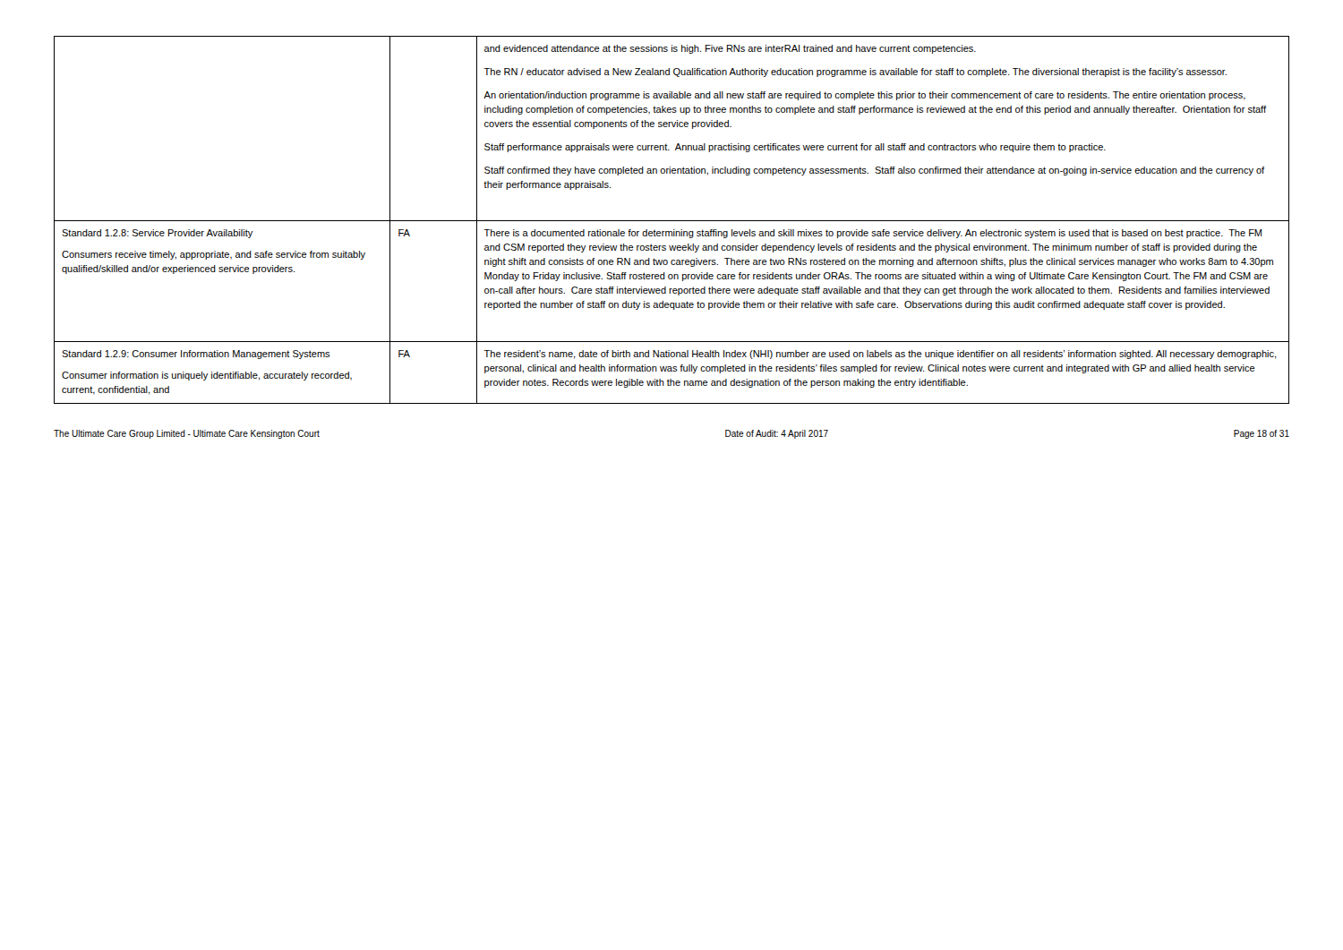| | | and evidenced attendance at the sessions is high. Five RNs are interRAI trained and have current competencies. The RN / educator advised a New Zealand Qualification Authority education programme is available for staff to complete. The diversional therapist is the facility’s assessor. An orientation/induction programme is available and all new staff are required to complete this prior to their commencement of care to residents. The entire orientation process, including completion of competencies, takes up to three months to complete and staff performance is reviewed at the end of this period and annually thereafter. Orientation for staff covers the essential components of the service provided. Staff performance appraisals were current. Annual practising certificates were current for all staff and contractors who require them to practice. Staff confirmed they have completed an orientation, including competency assessments. Staff also confirmed their attendance at on-going in-service education and the currency of their performance appraisals. |
| Standard 1.2.8: Service Provider Availability Consumers receive timely, appropriate, and safe service from suitably qualified/skilled and/or experienced service providers. | FA | There is a documented rationale for determining staffing levels and skill mixes to provide safe service delivery. An electronic system is used that is based on best practice. The FM and CSM reported they review the rosters weekly and consider dependency levels of residents and the physical environment. The minimum number of staff is provided during the night shift and consists of one RN and two caregivers. There are two RNs rostered on the morning and afternoon shifts, plus the clinical services manager who works 8am to 4.30pm Monday to Friday inclusive. Staff rostered on provide care for residents under ORAs. The rooms are situated within a wing of Ultimate Care Kensington Court. The FM and CSM are on-call after hours. Care staff interviewed reported there were adequate staff available and that they can get through the work allocated to them. Residents and families interviewed reported the number of staff on duty is adequate to provide them or their relative with safe care. Observations during this audit confirmed adequate staff cover is provided. |
| Standard 1.2.9: Consumer Information Management Systems Consumer information is uniquely identifiable, accurately recorded, current, confidential, and | FA | The resident’s name, date of birth and National Health Index (NHI) number are used on labels as the unique identifier on all residents’ information sighted. All necessary demographic, personal, clinical and health information was fully completed in the residents’ files sampled for review. Clinical notes were current and integrated with GP and allied health service provider notes. Records were legible with the name and designation of the person making the entry identifiable. |
The Ultimate Care Group Limited - Ultimate Care Kensington Court
Date of Audit: 4 April 2017
Page 18 of 31